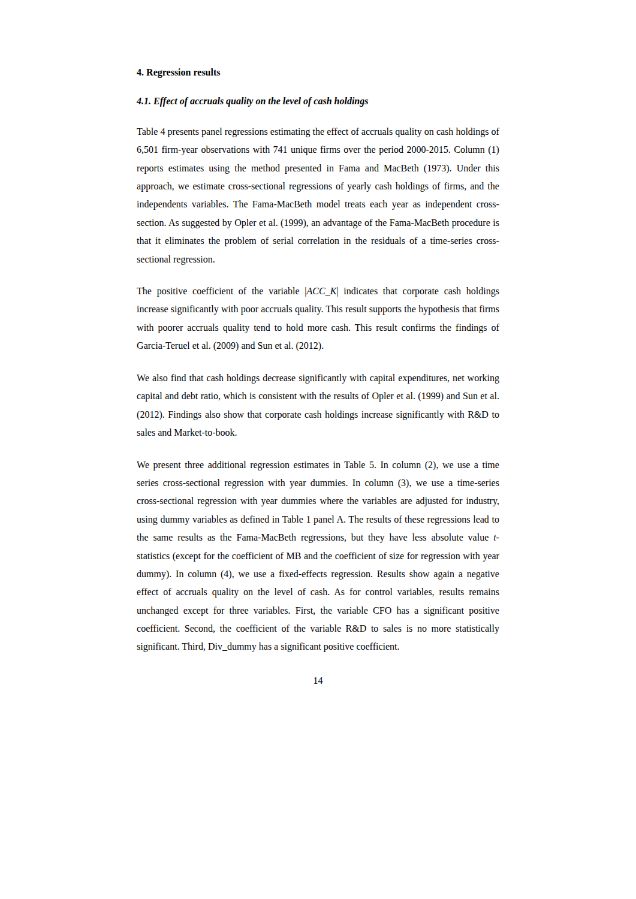4. Regression results
4.1. Effect of accruals quality on the level of cash holdings
Table 4 presents panel regressions estimating the effect of accruals quality on cash holdings of 6,501 firm-year observations with 741 unique firms over the period 2000-2015. Column (1) reports estimates using the method presented in Fama and MacBeth (1973). Under this approach, we estimate cross-sectional regressions of yearly cash holdings of firms, and the independents variables. The Fama-MacBeth model treats each year as independent cross-section. As suggested by Opler et al. (1999), an advantage of the Fama-MacBeth procedure is that it eliminates the problem of serial correlation in the residuals of a time-series cross-sectional regression.
The positive coefficient of the variable |ACC_K| indicates that corporate cash holdings increase significantly with poor accruals quality. This result supports the hypothesis that firms with poorer accruals quality tend to hold more cash. This result confirms the findings of Garcia-Teruel et al. (2009) and Sun et al. (2012).
We also find that cash holdings decrease significantly with capital expenditures, net working capital and debt ratio, which is consistent with the results of Opler et al. (1999) and Sun et al. (2012). Findings also show that corporate cash holdings increase significantly with R&D to sales and Market-to-book.
We present three additional regression estimates in Table 5. In column (2), we use a time series cross-sectional regression with year dummies. In column (3), we use a time-series cross-sectional regression with year dummies where the variables are adjusted for industry, using dummy variables as defined in Table 1 panel A. The results of these regressions lead to the same results as the Fama-MacBeth regressions, but they have less absolute value t-statistics (except for the coefficient of MB and the coefficient of size for regression with year dummy). In column (4), we use a fixed-effects regression. Results show again a negative effect of accruals quality on the level of cash. As for control variables, results remains unchanged except for three variables. First, the variable CFO has a significant positive coefficient. Second, the coefficient of the variable R&D to sales is no more statistically significant. Third, Div_dummy has a significant positive coefficient.
14